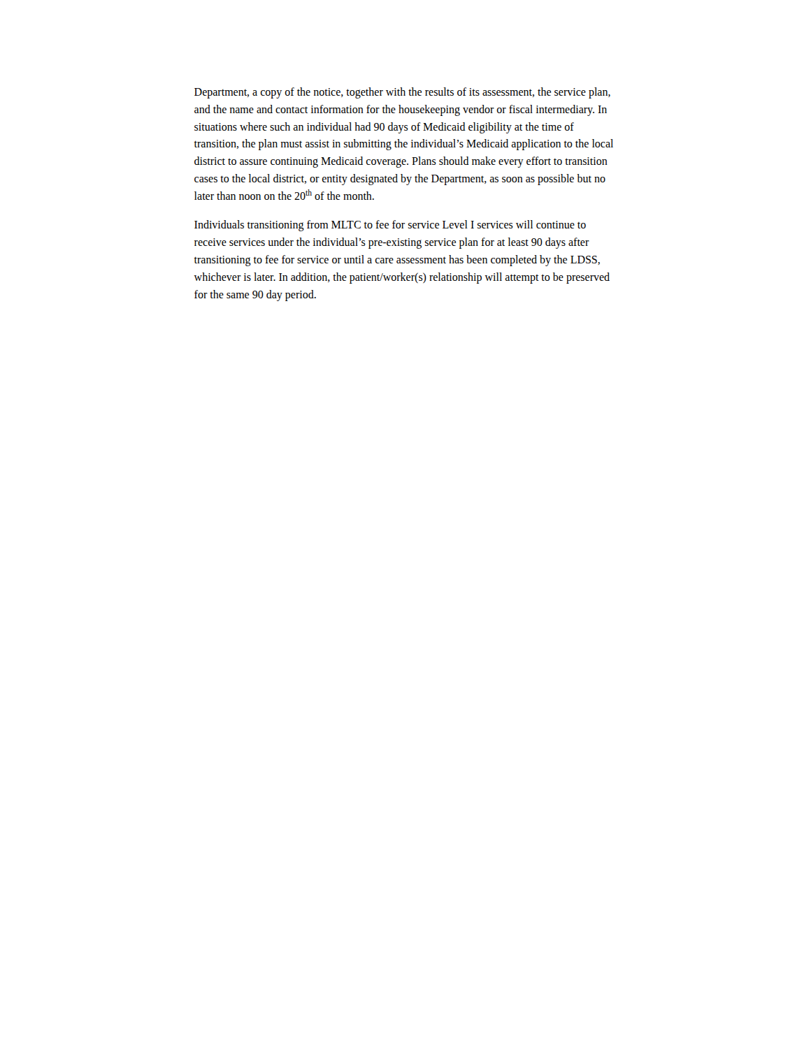Department, a copy of the notice, together with the results of its assessment, the service plan, and the name and contact information for the housekeeping vendor or fiscal intermediary. In situations where such an individual had 90 days of Medicaid eligibility at the time of transition, the plan must assist in submitting the individual’s Medicaid application to the local district to assure continuing Medicaid coverage. Plans should make every effort to transition cases to the local district, or entity designated by the Department, as soon as possible but no later than noon on the 20th of the month.
Individuals transitioning from MLTC to fee for service Level I services will continue to receive services under the individual’s pre-existing service plan for at least 90 days after transitioning to fee for service or until a care assessment has been completed by the LDSS, whichever is later. In addition, the patient/worker(s) relationship will attempt to be preserved for the same 90 day period.